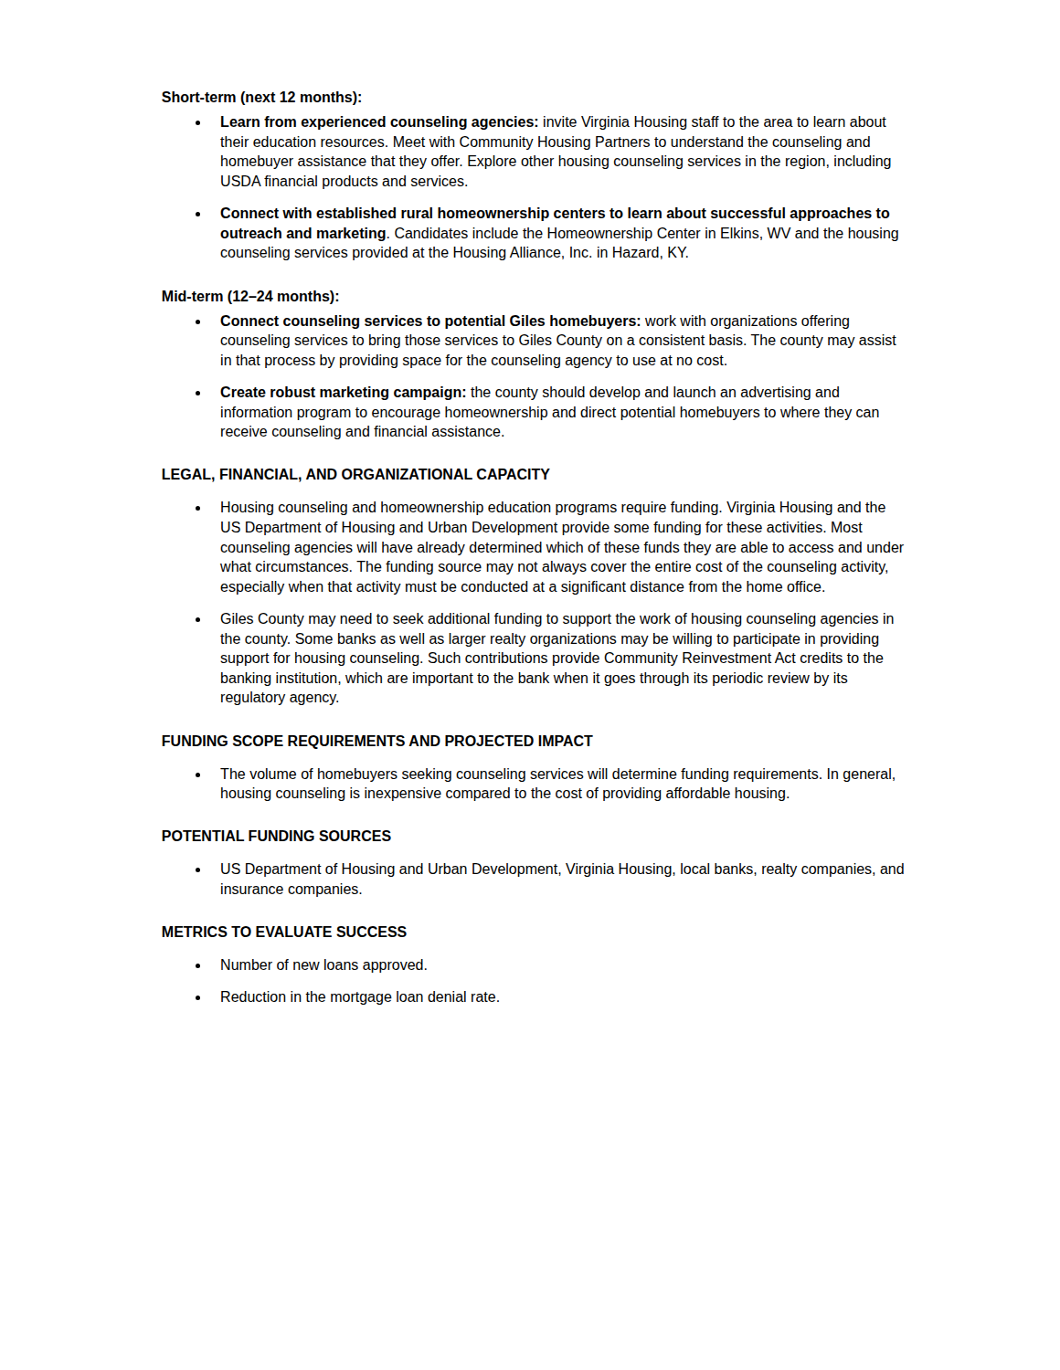Short-term (next 12 months):
Learn from experienced counseling agencies: invite Virginia Housing staff to the area to learn about their education resources. Meet with Community Housing Partners to understand the counseling and homebuyer assistance that they offer. Explore other housing counseling services in the region, including USDA financial products and services.
Connect with established rural homeownership centers to learn about successful approaches to outreach and marketing. Candidates include the Homeownership Center in Elkins, WV and the housing counseling services provided at the Housing Alliance, Inc. in Hazard, KY.
Mid-term (12–24 months):
Connect counseling services to potential Giles homebuyers: work with organizations offering counseling services to bring those services to Giles County on a consistent basis. The county may assist in that process by providing space for the counseling agency to use at no cost.
Create robust marketing campaign: the county should develop and launch an advertising and information program to encourage homeownership and direct potential homebuyers to where they can receive counseling and financial assistance.
Legal, Financial, and Organizational Capacity
Housing counseling and homeownership education programs require funding. Virginia Housing and the US Department of Housing and Urban Development provide some funding for these activities. Most counseling agencies will have already determined which of these funds they are able to access and under what circumstances. The funding source may not always cover the entire cost of the counseling activity, especially when that activity must be conducted at a significant distance from the home office.
Giles County may need to seek additional funding to support the work of housing counseling agencies in the county. Some banks as well as larger realty organizations may be willing to participate in providing support for housing counseling. Such contributions provide Community Reinvestment Act credits to the banking institution, which are important to the bank when it goes through its periodic review by its regulatory agency.
Funding Scope Requirements and Projected Impact
The volume of homebuyers seeking counseling services will determine funding requirements. In general, housing counseling is inexpensive compared to the cost of providing affordable housing.
Potential Funding Sources
US Department of Housing and Urban Development, Virginia Housing, local banks, realty companies, and insurance companies.
Metrics to Evaluate Success
Number of new loans approved.
Reduction in the mortgage loan denial rate.